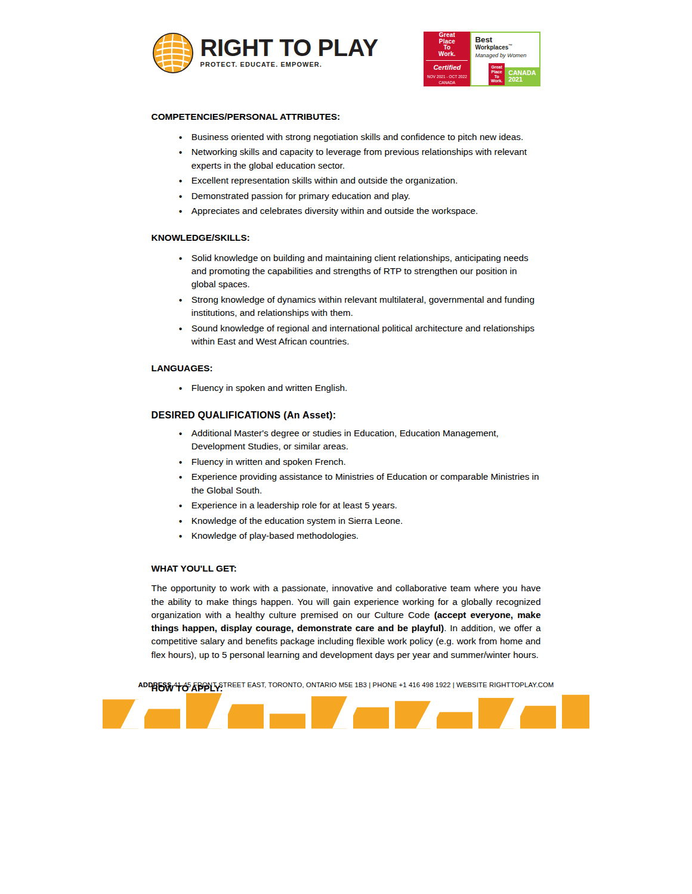RIGHT TO PLAY
PROTECT. EDUCATE. EMPOWER.
Great
Place
To
Work.
Certified
NOV 2021 - OCT 2022
CANADA
Best
Workplaces™
Managed by Women
Great
Place
To
Work.
CANADA
2021
COMPETENCIES/PERSONAL ATTRIBUTES:
Business oriented with strong negotiation skills and confidence to pitch new ideas.
Networking skills and capacity to leverage from previous relationships with relevant experts in the global education sector.
Excellent representation skills within and outside the organization.
Demonstrated passion for primary education and play.
Appreciates and celebrates diversity within and outside the workspace.
KNOWLEDGE/SKILLS:
Solid knowledge on building and maintaining client relationships, anticipating needs and promoting the capabilities and strengths of RTP to strengthen our position in global spaces.
Strong knowledge of dynamics within relevant multilateral, governmental and funding institutions, and relationships with them.
Sound knowledge of regional and international political architecture and relationships within East and West African countries.
LANGUAGES:
Fluency in spoken and written English.
DESIRED QUALIFICATIONS (An Asset):
Additional Master's degree or studies in Education, Education Management, Development Studies, or similar areas.
Fluency in written and spoken French.
Experience providing assistance to Ministries of Education or comparable Ministries in the Global South.
Experience in a leadership role for at least 5 years.
Knowledge of the education system in Sierra Leone.
Knowledge of play-based methodologies.
WHAT YOU'LL GET:
The opportunity to work with a passionate, innovative and collaborative team where you have the ability to make things happen. You will gain experience working for a globally recognized organization with a healthy culture premised on our Culture Code (accept everyone, make things happen, display courage, demonstrate care and be playful). In addition, we offer a competitive salary and benefits package including flexible work policy (e.g. work from home and flex hours), up to 5 personal learning and development days per year and summer/winter hours.
HOW TO APPLY:
If you are interested in applying for this position, please click here to apply with your resume and cover letter in English.
ADDRESS 41-45 FRONT STREET EAST, TORONTO, ONTARIO M5E 1B3 | PHONE +1 416 498 1922 | WEBSITE RIGHTTOPLAY.COM